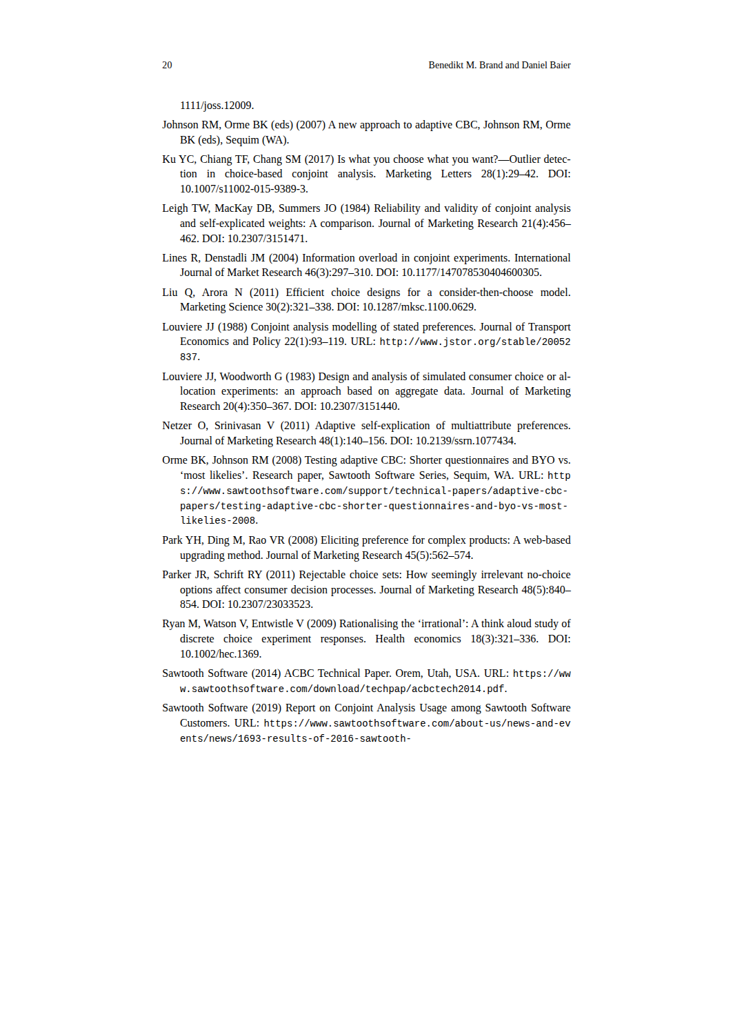20 Benedikt M. Brand and Daniel Baier
1111/joss.12009.
Johnson RM, Orme BK (eds) (2007) A new approach to adaptive CBC, Johnson RM, Orme BK (eds), Sequim (WA).
Ku YC, Chiang TF, Chang SM (2017) Is what you choose what you want?—Outlier detection in choice-based conjoint analysis. Marketing Letters 28(1):29–42. DOI: 10.1007/s11002-015-9389-3.
Leigh TW, MacKay DB, Summers JO (1984) Reliability and validity of conjoint analysis and self-explicated weights: A comparison. Journal of Marketing Research 21(4):456–462. DOI: 10.2307/3151471.
Lines R, Denstadli JM (2004) Information overload in conjoint experiments. International Journal of Market Research 46(3):297–310. DOI: 10.1177/147078530404600305.
Liu Q, Arora N (2011) Efficient choice designs for a consider-then-choose model. Marketing Science 30(2):321–338. DOI: 10.1287/mksc.1100.0629.
Louviere JJ (1988) Conjoint analysis modelling of stated preferences. Journal of Transport Economics and Policy 22(1):93–119. URL: http://www.jstor.org/stable/20052837.
Louviere JJ, Woodworth G (1983) Design and analysis of simulated consumer choice or allocation experiments: an approach based on aggregate data. Journal of Marketing Research 20(4):350–367. DOI: 10.2307/3151440.
Netzer O, Srinivasan V (2011) Adaptive self-explication of multiattribute preferences. Journal of Marketing Research 48(1):140–156. DOI: 10.2139/ssrn.1077434.
Orme BK, Johnson RM (2008) Testing adaptive CBC: Shorter questionnaires and BYO vs. ‘most likelies’. Research paper, Sawtooth Software Series, Sequim, WA. URL: https://www.sawtoothsoftware.com/support/technical-papers/adaptive-cbc-papers/testing-adaptive-cbc-shorter-questionnaires-and-byo-vs-most-likelies-2008.
Park YH, Ding M, Rao VR (2008) Eliciting preference for complex products: A web-based upgrading method. Journal of Marketing Research 45(5):562–574.
Parker JR, Schrift RY (2011) Rejectable choice sets: How seemingly irrelevant no-choice options affect consumer decision processes. Journal of Marketing Research 48(5):840–854. DOI: 10.2307/23033523.
Ryan M, Watson V, Entwistle V (2009) Rationalising the ‘irrational’: A think aloud study of discrete choice experiment responses. Health economics 18(3):321–336. DOI: 10.1002/hec.1369.
Sawtooth Software (2014) ACBC Technical Paper. Orem, Utah, USA. URL: https://www.sawtoothsoftware.com/download/techpap/acbctech2014.pdf.
Sawtooth Software (2019) Report on Conjoint Analysis Usage among Sawtooth Software Customers. URL: https://www.sawtoothsoftware.com/about-us/news-and-events/news/1693-results-of-2016-sawtooth-